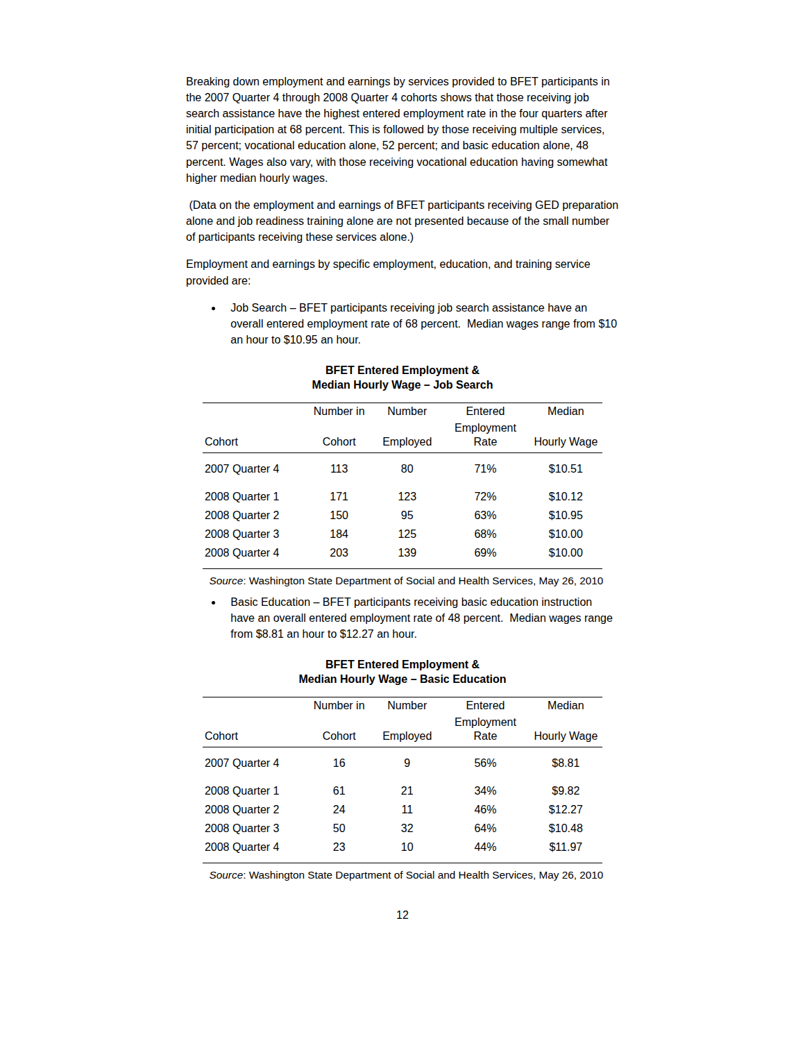Breaking down employment and earnings by services provided to BFET participants in the 2007 Quarter 4 through 2008 Quarter 4 cohorts shows that those receiving job search assistance have the highest entered employment rate in the four quarters after initial participation at 68 percent. This is followed by those receiving multiple services, 57 percent; vocational education alone, 52 percent; and basic education alone, 48 percent. Wages also vary, with those receiving vocational education having somewhat higher median hourly wages.
(Data on the employment and earnings of BFET participants receiving GED preparation alone and job readiness training alone are not presented because of the small number of participants receiving these services alone.)
Employment and earnings by specific employment, education, and training service provided are:
Job Search – BFET participants receiving job search assistance have an overall entered employment rate of 68 percent. Median wages range from $10 an hour to $10.95 an hour.
BFET Entered Employment &
Median Hourly Wage – Job Search
| | Number in | Number | Entered | Median |
| --- | --- | --- | --- | --- |
| Cohort | Cohort | Employed | Employment Rate | Hourly Wage |
| 2007 Quarter 4 | 113 | 80 | 71% | $10.51 |
| 2008 Quarter 1 | 171 | 123 | 72% | $10.12 |
| 2008 Quarter 2 | 150 | 95 | 63% | $10.95 |
| 2008 Quarter 3 | 184 | 125 | 68% | $10.00 |
| 2008 Quarter 4 | 203 | 139 | 69% | $10.00 |
Source: Washington State Department of Social and Health Services, May 26, 2010
Basic Education – BFET participants receiving basic education instruction have an overall entered employment rate of 48 percent. Median wages range from $8.81 an hour to $12.27 an hour.
BFET Entered Employment &
Median Hourly Wage – Basic Education
| | Number in | Number | Entered | Median |
| --- | --- | --- | --- | --- |
| Cohort | Cohort | Employed | Employment Rate | Hourly Wage |
| 2007 Quarter 4 | 16 | 9 | 56% | $8.81 |
| 2008 Quarter 1 | 61 | 21 | 34% | $9.82 |
| 2008 Quarter 2 | 24 | 11 | 46% | $12.27 |
| 2008 Quarter 3 | 50 | 32 | 64% | $10.48 |
| 2008 Quarter 4 | 23 | 10 | 44% | $11.97 |
Source: Washington State Department of Social and Health Services, May 26, 2010
12